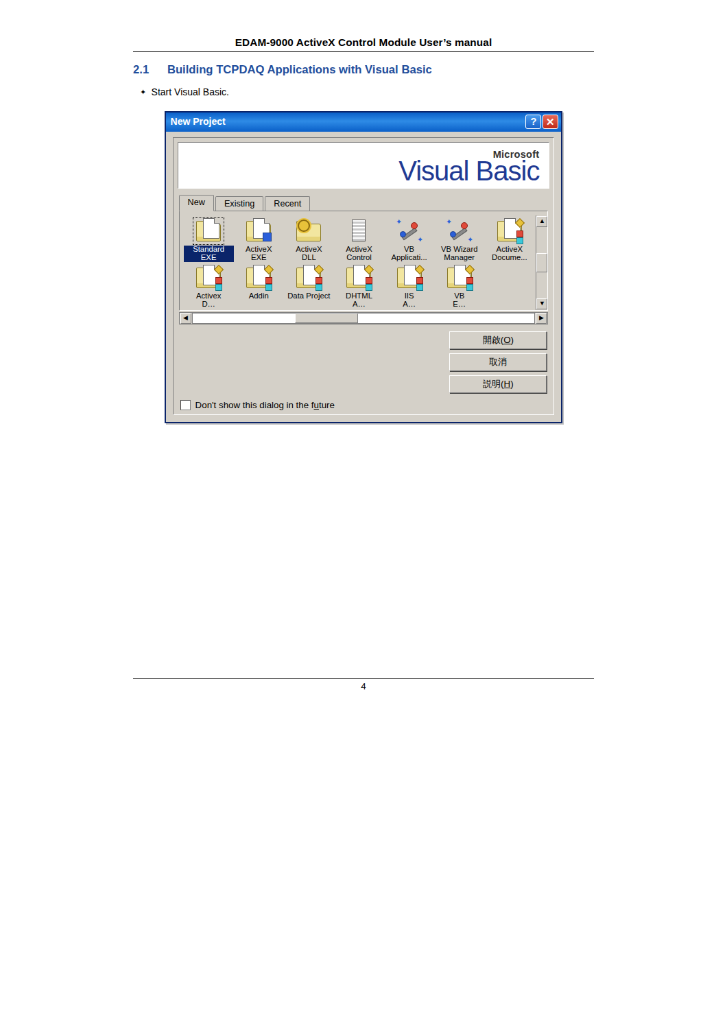EDAM-9000 ActiveX Control Module User’s manual
2.1 Building TCPDAQ Applications with Visual Basic
✦Start Visual Basic.
New Project ? ✕
Microsoft
Visual Basic
New
Existing
Recent
Standard
EXE
ActiveX
EXE
ActiveX
DLL
ActiveX
Control
✦ ✦ VB
Applicati...
✦ ✦ VB Wizard
Manager
ActiveX
Docume...
Activex
D…
Addin
Data Project
DHTML
A…
IIS
A…
VB
E…
▲
▼
◀
▶
開啟(O)
取消
説明(H)
Don't show this dialog in the future
4